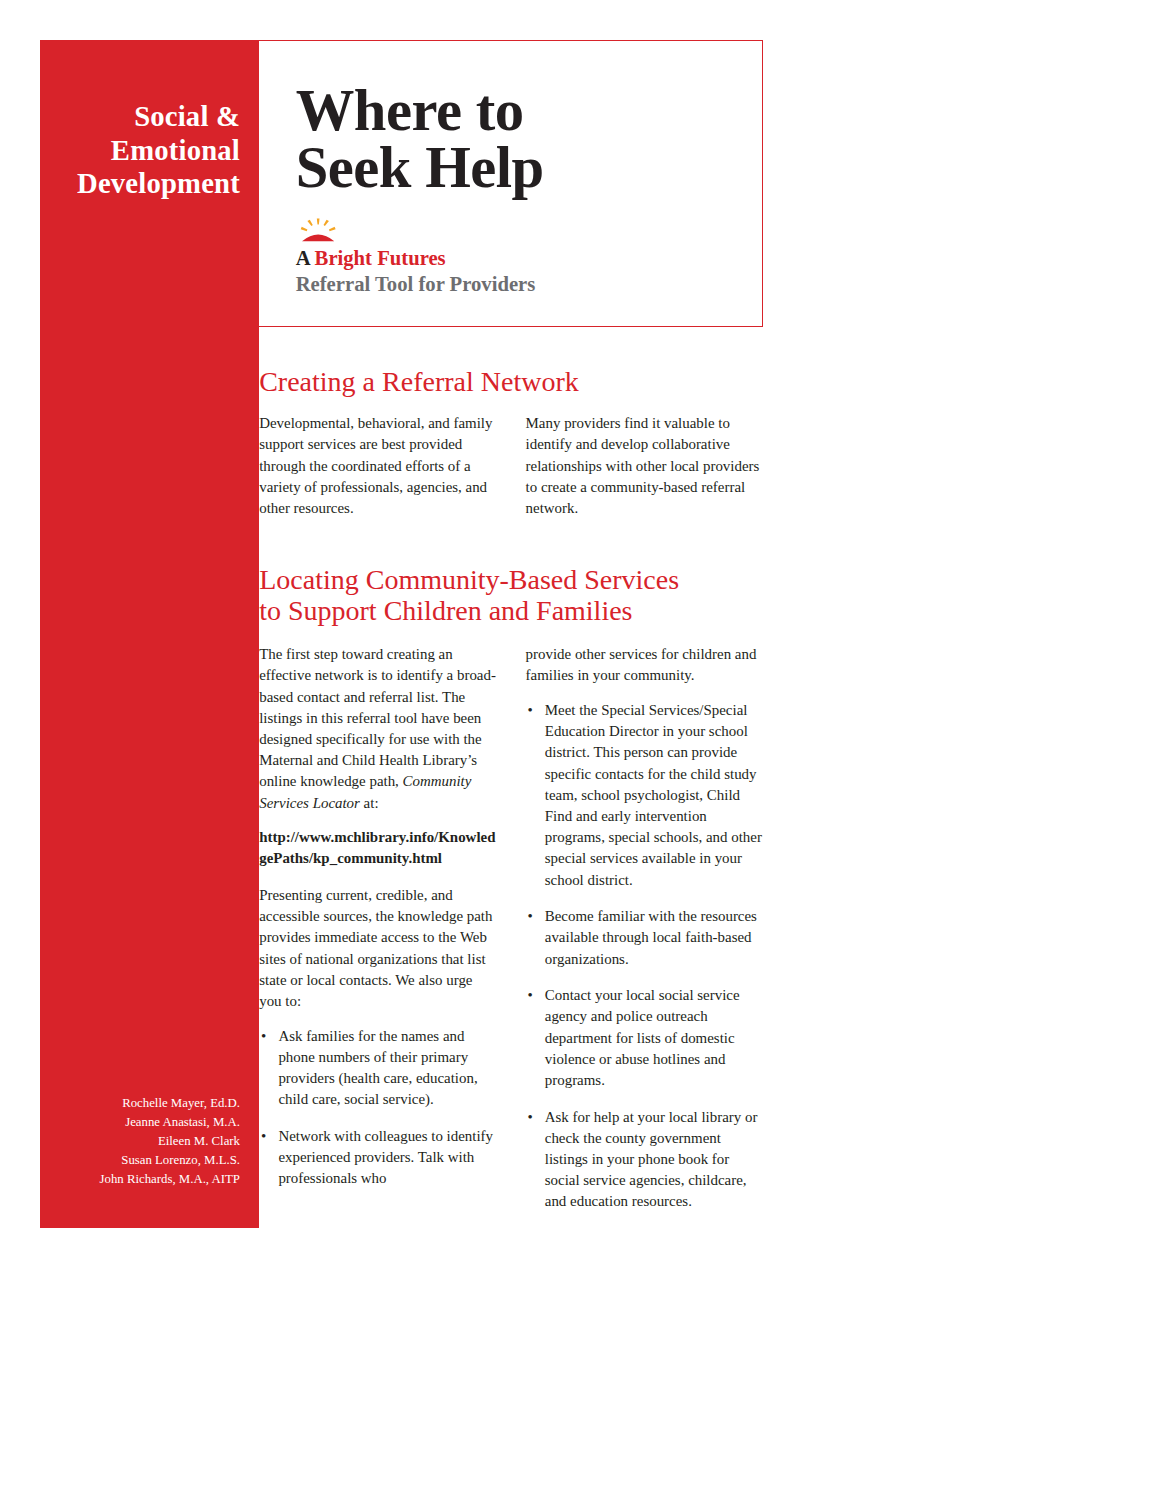Social &
Emotional
Development
Rochelle Mayer, Ed.D.
Jeanne Anastasi, M.A.
Eileen M. Clark
Susan Lorenzo, M.L.S.
John Richards, M.A., AITP
Where to
Seek Help
A Bright Futures Referral Tool for Providers
Creating a Referral Network
Developmental, behavioral, and family support services are best provided through the coordinated efforts of a variety of professionals, agencies, and other resources.
Many providers find it valuable to identify and develop collaborative relationships with other local providers to create a community-based referral network.
Locating Community-Based Services
to Support Children and Families
The first step toward creating an effective network is to identify a broad-based contact and referral list. The listings in this referral tool have been designed specifically for use with the Maternal and Child Health Library’s online knowledge path, Community Services Locator at:
http://www.mchlibrary.info/Knowl​edgePaths/kp_community.html
Presenting current, credible, and accessible sources, the knowledge path provides immediate access to the Web sites of national organizations that list state or local contacts. We also urge you to:
Ask families for the names and phone numbers of their primary providers (health care, education, child care, social service).
Network with colleagues to identify experienced providers. Talk with professionals who
provide other services for children and families in your community.
Meet the Special Services/Special Education Director in your school district. This person can provide specific contacts for the child study team, school psychologist, Child Find and early intervention programs, special schools, and other special services available in your school district.
Become familiar with the resources available through local faith-based organizations.
Contact your local social service agency and police outreach department for lists of domestic violence or abuse hotlines and programs.
Ask for help at your local library or check the county government listings in your phone book for social service agencies, childcare, and education resources.